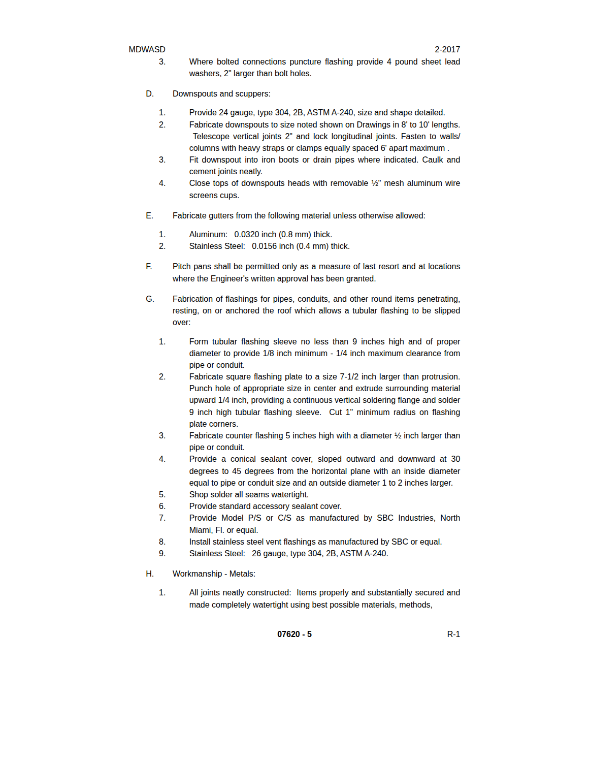MDWASD
2-2017
3.
Where bolted connections puncture flashing provide 4 pound sheet lead washers, 2" larger than bolt holes.
D.
Downspouts and scuppers:
1.
Provide 24 gauge, type 304, 2B, ASTM A-240, size and shape detailed.
2.
Fabricate downspouts to size noted shown on Drawings in 8' to 10' lengths. Telescope vertical joints 2" and lock longitudinal joints. Fasten to walls/ columns with heavy straps or clamps equally spaced 6' apart maximum .
3.
Fit downspout into iron boots or drain pipes where indicated. Caulk and cement joints neatly.
4.
Close tops of downspouts heads with removable ½" mesh aluminum wire screens cups.
E.
Fabricate gutters from the following material unless otherwise allowed:
1.
Aluminum: 0.0320 inch (0.8 mm) thick.
2.
Stainless Steel: 0.0156 inch (0.4 mm) thick.
F.
Pitch pans shall be permitted only as a measure of last resort and at locations where the Engineer's written approval has been granted.
G.
Fabrication of flashings for pipes, conduits, and other round items penetrating, resting, on or anchored the roof which allows a tubular flashing to be slipped over:
1.
Form tubular flashing sleeve no less than 9 inches high and of proper diameter to provide 1/8 inch minimum - 1/4 inch maximum clearance from pipe or conduit.
2.
Fabricate square flashing plate to a size 7-1/2 inch larger than protrusion. Punch hole of appropriate size in center and extrude surrounding material upward 1/4 inch, providing a continuous vertical soldering flange and solder 9 inch high tubular flashing sleeve. Cut 1" minimum radius on flashing plate corners.
3.
Fabricate counter flashing 5 inches high with a diameter ½ inch larger than pipe or conduit.
4.
Provide a conical sealant cover, sloped outward and downward at 30 degrees to 45 degrees from the horizontal plane with an inside diameter equal to pipe or conduit size and an outside diameter 1 to 2 inches larger.
5.
Shop solder all seams watertight.
6.
Provide standard accessory sealant cover.
7.
Provide Model P/S or C/S as manufactured by SBC Industries, North Miami, Fl. or equal.
8.
Install stainless steel vent flashings as manufactured by SBC or equal.
9.
Stainless Steel: 26 gauge, type 304, 2B, ASTM A-240.
H.
Workmanship - Metals:
1.
All joints neatly constructed: Items properly and substantially secured and made completely watertight using best possible materials, methods,
07620 - 5
R-1